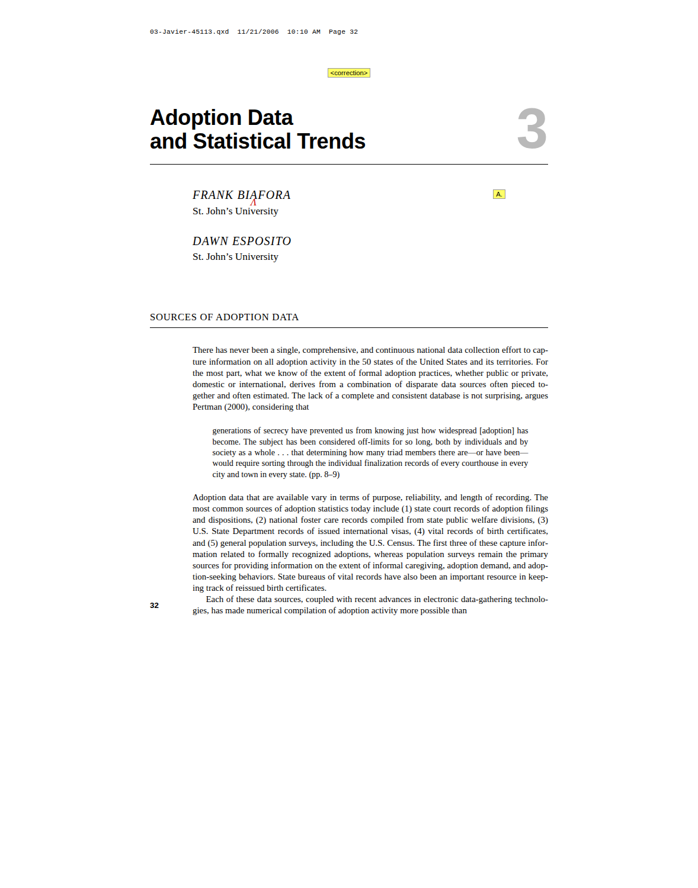03-Javier-45113.qxd 11/21/2006 10:10 AM Page 32
<correction>
Adoption Data
and Statistical Trends
3
A.
FRANK BIAFORAΛ
St. John’s University
DAWN ESPOSITO
St. John’s University
SOURCES OF ADOPTION DATA
There has never been a single, comprehensive, and continuous national data collection effort to capture information on all adoption activity in the 50 states of the United States and its territories. For the most part, what we know of the extent of formal adoption practices, whether public or private, domestic or international, derives from a combination of disparate data sources often pieced together and often estimated. The lack of a complete and consistent database is not surprising, argues Pertman (2000), considering that
generations of secrecy have prevented us from knowing just how widespread [adoption] has become. The subject has been considered off-limits for so long, both by individuals and by society as a whole . . . that determining how many triad members there are—or have been—would require sorting through the individual finalization records of every courthouse in every city and town in every state. (pp. 8–9)
Adoption data that are available vary in terms of purpose, reliability, and length of recording. The most common sources of adoption statistics today include (1) state court records of adoption filings and dispositions, (2) national foster care records compiled from state public welfare divisions, (3) U.S. State Department records of issued international visas, (4) vital records of birth certificates, and (5) general population surveys, including the U.S. Census. The first three of these capture information related to formally recognized adoptions, whereas population surveys remain the primary sources for providing information on the extent of informal caregiving, adoption demand, and adoption-seeking behaviors. State bureaus of vital records have also been an important resource in keeping track of reissued birth certificates.
Each of these data sources, coupled with recent advances in electronic data-gathering technologies, has made numerical compilation of adoption activity more possible than
32